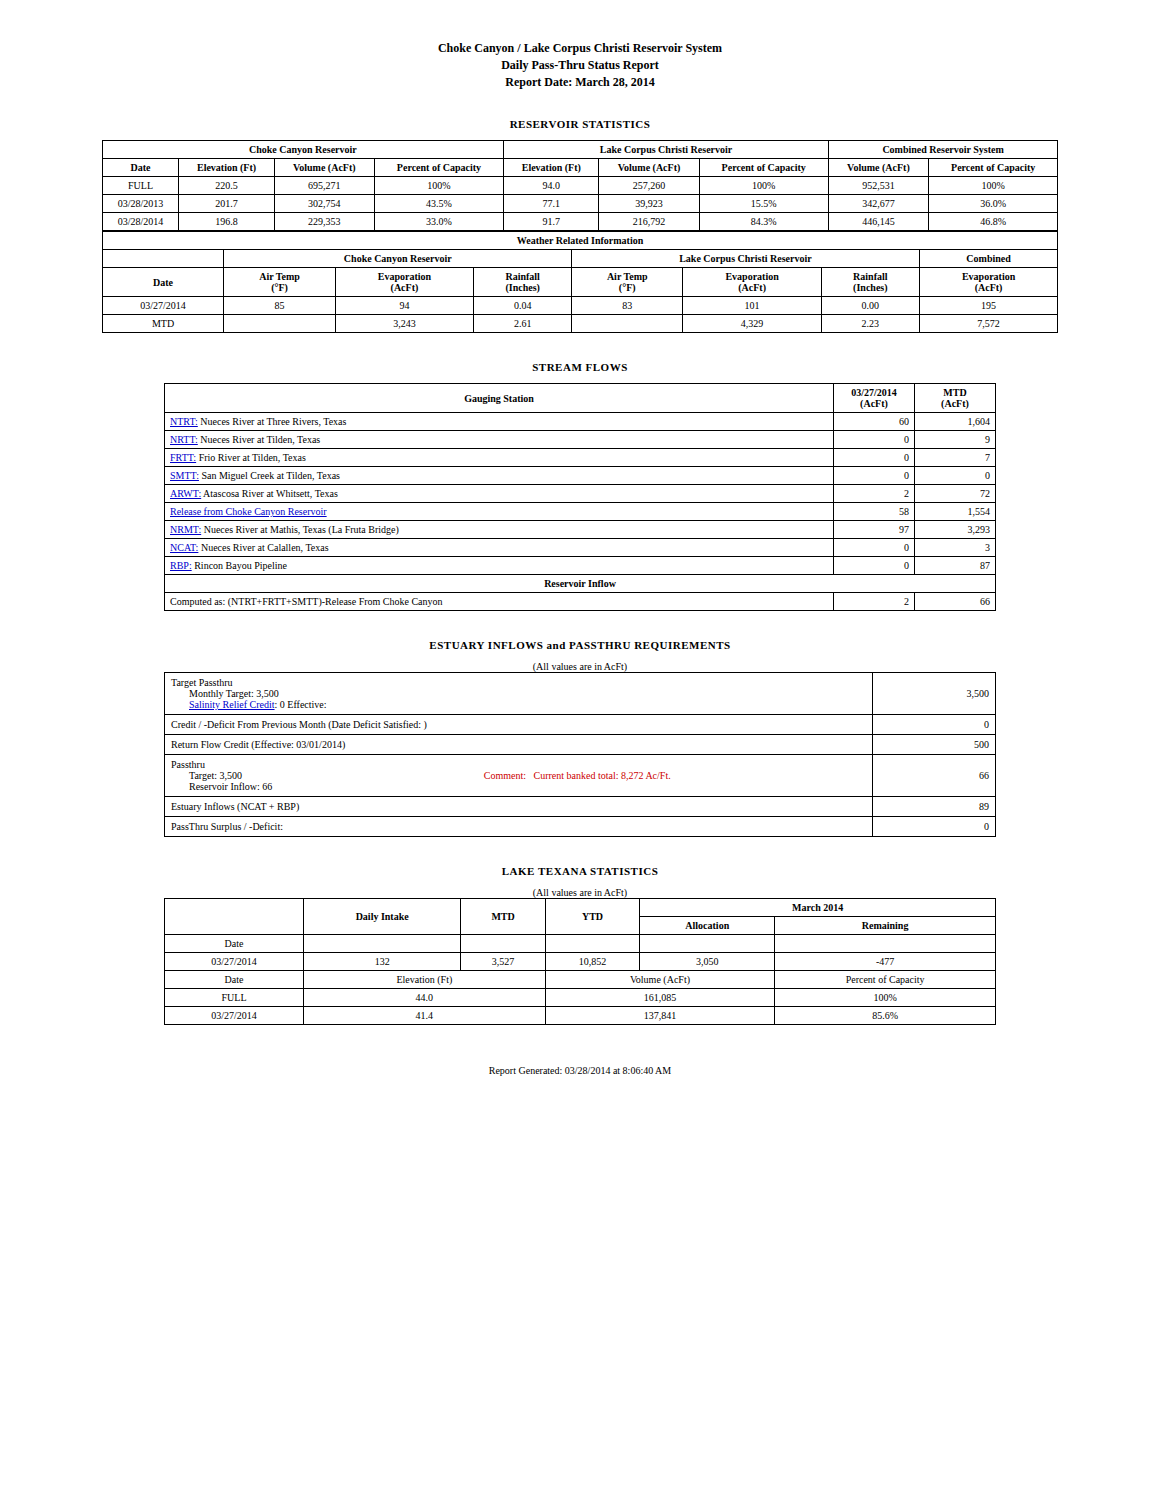Choke Canyon / Lake Corpus Christi Reservoir System
Daily Pass-Thru Status Report
Report Date: March 28, 2014
RESERVOIR STATISTICS
| Choke Canyon Reservoir | Lake Corpus Christi Reservoir | Combined Reservoir System |
| --- | --- | --- |
| Date | Elevation (Ft) | Volume (AcFt) | Percent of Capacity | Elevation (Ft) | Volume (AcFt) | Percent of Capacity | Volume (AcFt) | Percent of Capacity |
| FULL | 220.5 | 695,271 | 100% | 94.0 | 257,260 | 100% | 952,531 | 100% |
| 03/28/2013 | 201.7 | 302,754 | 43.5% | 77.1 | 39,923 | 15.5% | 342,677 | 36.0% |
| 03/28/2014 | 196.8 | 229,353 | 33.0% | 91.7 | 216,792 | 84.3% | 446,145 | 46.8% |
| Weather Related Information |
| --- |
| | Choke Canyon Reservoir | Lake Corpus Christi Reservoir | Combined |
| Date | Air Temp (°F) | Evaporation (AcFt) | Rainfall (Inches) | Air Temp (°F) | Evaporation (AcFt) | Rainfall (Inches) | Evaporation (AcFt) |
| 03/27/2014 | 85 | 94 | 0.04 | 83 | 101 | 0.00 | 195 |
| MTD | | 3,243 | 2.61 | | 4,329 | 2.23 | 7,572 |
STREAM FLOWS
| Gauging Station | 03/27/2014 (AcFt) | MTD (AcFt) |
| --- | --- | --- |
| NTRT: Nueces River at Three Rivers, Texas | 60 | 1,604 |
| NRTT: Nueces River at Tilden, Texas | 0 | 9 |
| FRTT: Frio River at Tilden, Texas | 0 | 7 |
| SMTT: San Miguel Creek at Tilden, Texas | 0 | 0 |
| ARWT: Atascosa River at Whitsett, Texas | 2 | 72 |
| Release from Choke Canyon Reservoir | 58 | 1,554 |
| NRMT: Nueces River at Mathis, Texas (La Fruta Bridge) | 97 | 3,293 |
| NCAT: Nueces River at Calallen, Texas | 0 | 3 |
| RBP: Rincon Bayou Pipeline | 0 | 87 |
| Reservoir Inflow |
| Computed as: (NTRT+FRTT+SMTT)-Release From Choke Canyon | 2 | 66 |
ESTUARY INFLOWS and PASSTHRU REQUIREMENTS
(All values are in AcFt)
| Target Passthru Monthly Target: 3,500 Salinity Relief Credit : 0 Effective: | 3,500 |
| Credit / -Deficit From Previous Month (Date Deficit Satisfied: ) | 0 |
| Return Flow Credit (Effective: 03/01/2014) | 500 |
| / Passthru Target: 3,500 Reservoir Inflow: 66 / Comment: Current banked total: 8,272 Ac/Ft. / | 66 |
| Estuary Inflows (NCAT + RBP) | 89 |
| PassThru Surplus / -Deficit: | 0 |
LAKE TEXANA STATISTICS
(All values are in AcFt)
| | Daily Intake | MTD | YTD | March 2014 |
| --- | --- | --- | --- | --- |
| Allocation | Remaining |
| Date | | | | | |
| 03/27/2014 | 132 | 3,527 | 10,852 | 3,050 | -477 |
| Date | Elevation (Ft) | Volume (AcFt) | Percent of Capacity |
| FULL | 44.0 | 161,085 | 100% |
| 03/27/2014 | 41.4 | 137,841 | 85.6% |
Report Generated: 03/28/2014 at 8:06:40 AM